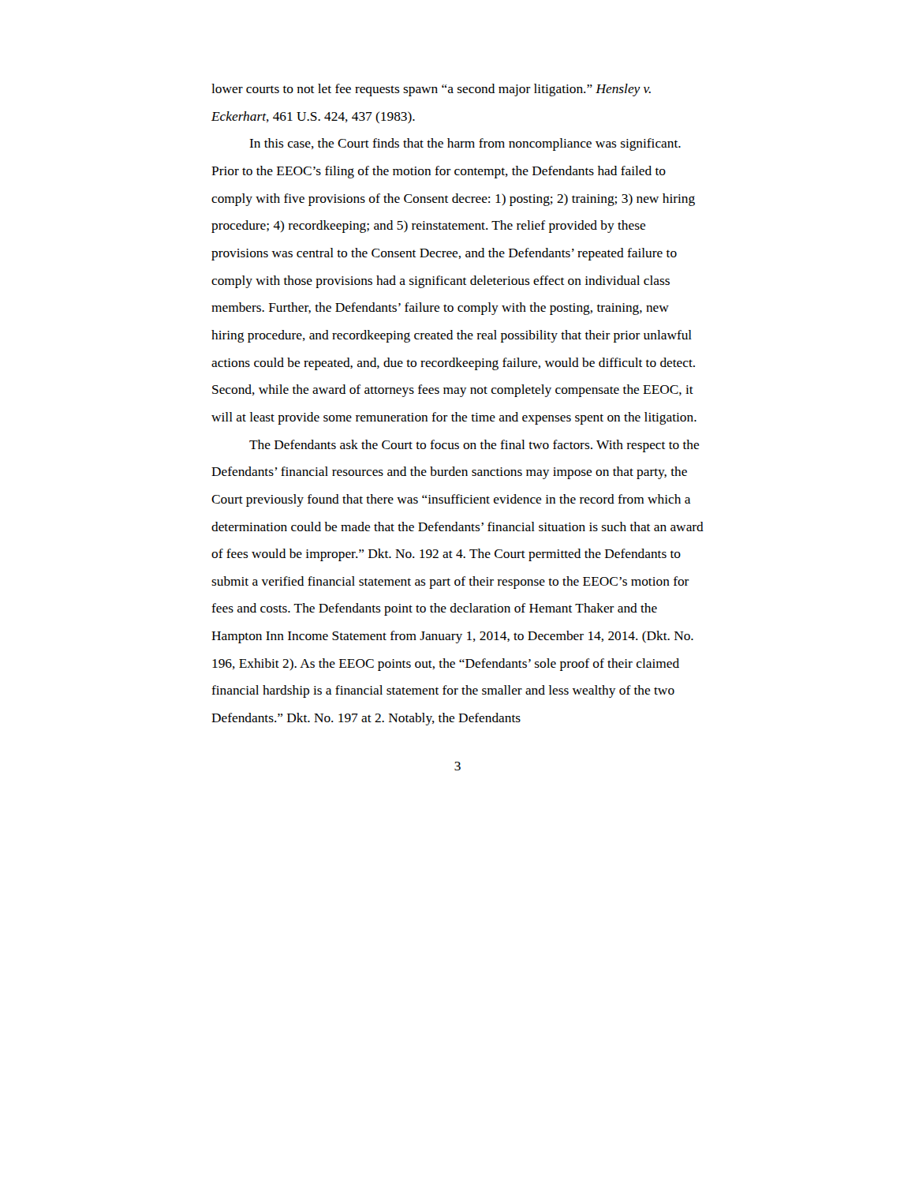lower courts to not let fee requests spawn “a second major litigation.” Hensley v. Eckerhart, 461 U.S. 424, 437 (1983).
In this case, the Court finds that the harm from noncompliance was significant. Prior to the EEOC’s filing of the motion for contempt, the Defendants had failed to comply with five provisions of the Consent decree: 1) posting; 2) training; 3) new hiring procedure; 4) recordkeeping; and 5) reinstatement. The relief provided by these provisions was central to the Consent Decree, and the Defendants’ repeated failure to comply with those provisions had a significant deleterious effect on individual class members. Further, the Defendants’ failure to comply with the posting, training, new hiring procedure, and recordkeeping created the real possibility that their prior unlawful actions could be repeated, and, due to recordkeeping failure, would be difficult to detect. Second, while the award of attorneys fees may not completely compensate the EEOC, it will at least provide some remuneration for the time and expenses spent on the litigation.
The Defendants ask the Court to focus on the final two factors. With respect to the Defendants’ financial resources and the burden sanctions may impose on that party, the Court previously found that there was “insufficient evidence in the record from which a determination could be made that the Defendants’ financial situation is such that an award of fees would be improper.” Dkt. No. 192 at 4. The Court permitted the Defendants to submit a verified financial statement as part of their response to the EEOC’s motion for fees and costs. The Defendants point to the declaration of Hemant Thaker and the Hampton Inn Income Statement from January 1, 2014, to December 14, 2014. (Dkt. No. 196, Exhibit 2). As the EEOC points out, the “Defendants’ sole proof of their claimed financial hardship is a financial statement for the smaller and less wealthy of the two Defendants.” Dkt. No. 197 at 2. Notably, the Defendants
3